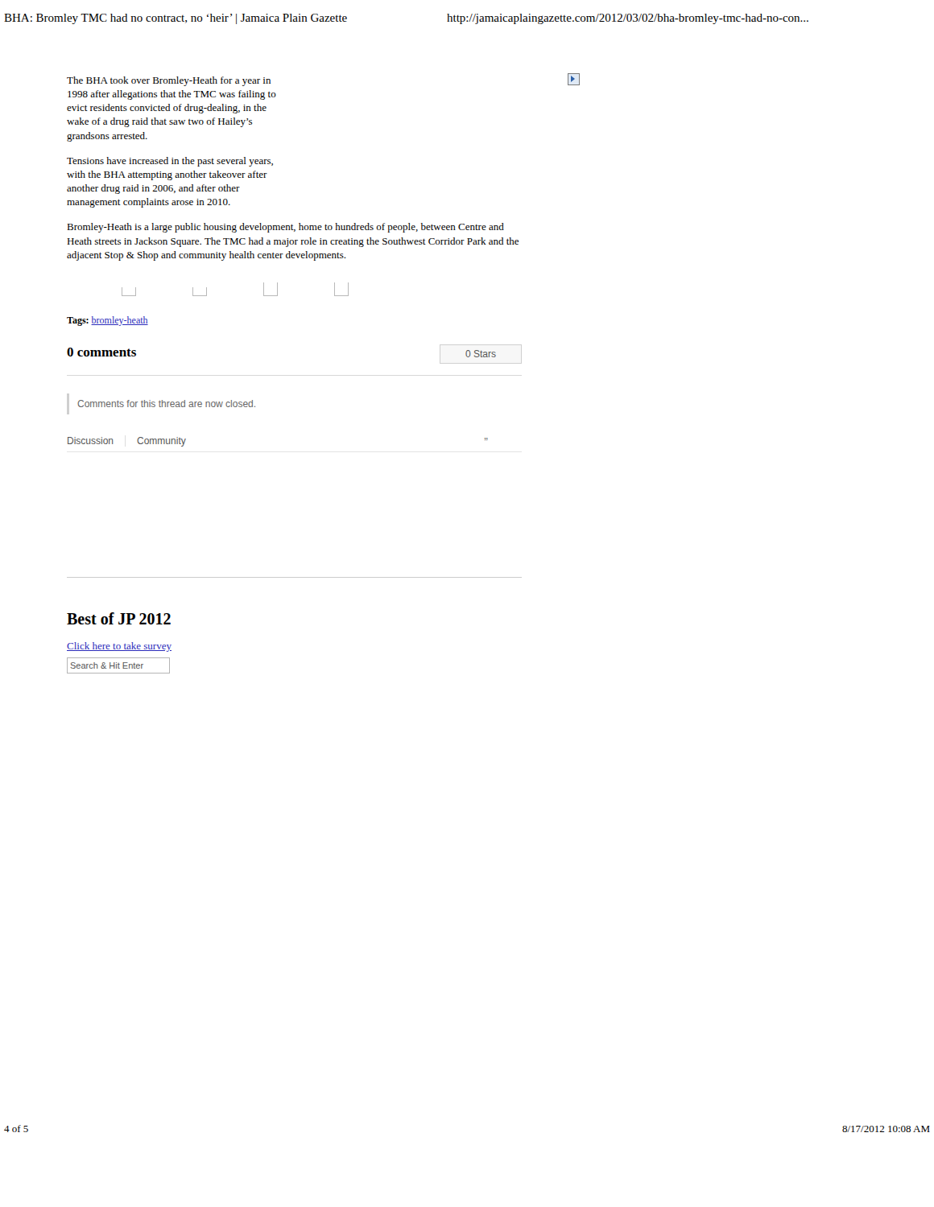BHA: Bromley TMC had no contract, no ‘heir’ | Jamaica Plain Gazette http://jamaicaplaingazette.com/2012/03/02/bha-bromley-tmc-had-no-con...
The BHA took over Bromley-Heath for a year in 1998 after allegations that the TMC was failing to evict residents convicted of drug-dealing, in the wake of a drug raid that saw two of Hailey’s grandsons arrested.
Tensions have increased in the past several years, with the BHA attempting another takeover after another drug raid in 2006, and after other management complaints arose in 2010.
Bromley-Heath is a large public housing development, home to hundreds of people, between Centre and Heath streets in Jackson Square. The TMC had a major role in creating the Southwest Corridor Park and the adjacent Stop & Shop and community health center developments.
Tags: bromley-heath
0 comments
0 Stars
Comments for this thread are now closed.
Discussion Community ”
Best of JP 2012
Click here to take survey
Search & Hit Enter
4 of 5 8/17/2012 10:08 AM